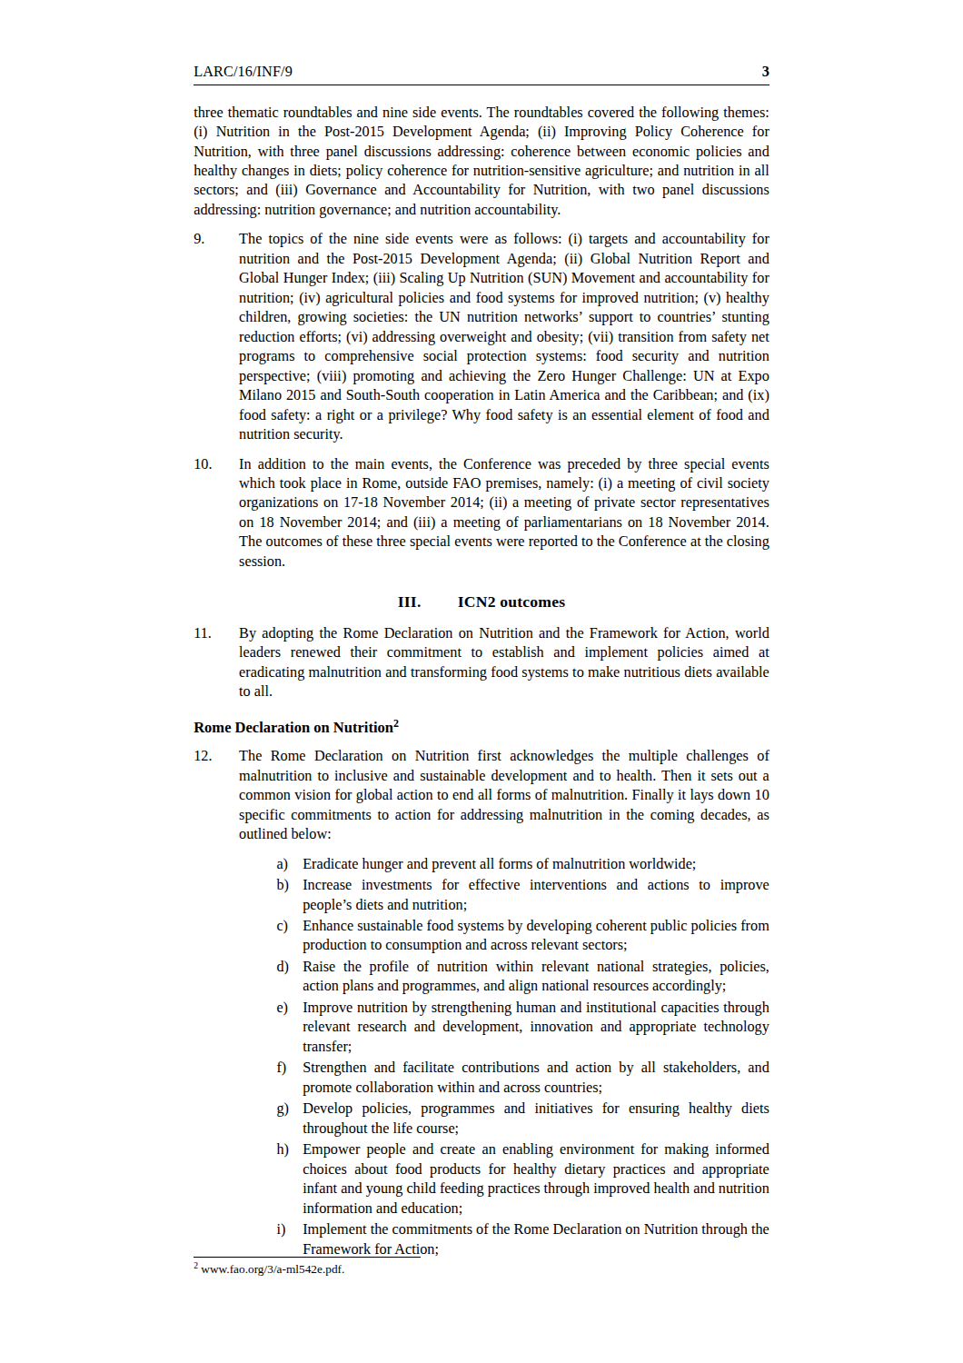LARC/16/INF/9 3
three thematic roundtables and nine side events. The roundtables covered the following themes: (i) Nutrition in the Post-2015 Development Agenda; (ii) Improving Policy Coherence for Nutrition, with three panel discussions addressing: coherence between economic policies and healthy changes in diets; policy coherence for nutrition-sensitive agriculture; and nutrition in all sectors; and (iii) Governance and Accountability for Nutrition, with two panel discussions addressing: nutrition governance; and nutrition accountability.
9.
The topics of the nine side events were as follows: (i) targets and accountability for nutrition and the Post-2015 Development Agenda; (ii) Global Nutrition Report and Global Hunger Index; (iii) Scaling Up Nutrition (SUN) Movement and accountability for nutrition; (iv) agricultural policies and food systems for improved nutrition; (v) healthy children, growing societies: the UN nutrition networks’ support to countries’ stunting reduction efforts; (vi) addressing overweight and obesity; (vii) transition from safety net programs to comprehensive social protection systems: food security and nutrition perspective; (viii) promoting and achieving the Zero Hunger Challenge: UN at Expo Milano 2015 and South-South cooperation in Latin America and the Caribbean; and (ix) food safety: a right or a privilege? Why food safety is an essential element of food and nutrition security.
10.
In addition to the main events, the Conference was preceded by three special events which took place in Rome, outside FAO premises, namely: (i) a meeting of civil society organizations on 17-18 November 2014; (ii) a meeting of private sector representatives on 18 November 2014; and (iii) a meeting of parliamentarians on 18 November 2014. The outcomes of these three special events were reported to the Conference at the closing session.
III. ICN2 outcomes
11.
By adopting the Rome Declaration on Nutrition and the Framework for Action, world leaders renewed their commitment to establish and implement policies aimed at eradicating malnutrition and transforming food systems to make nutritious diets available to all.
Rome Declaration on Nutrition2
12.
The Rome Declaration on Nutrition first acknowledges the multiple challenges of malnutrition to inclusive and sustainable development and to health. Then it sets out a common vision for global action to end all forms of malnutrition. Finally it lays down 10 specific commitments to action for addressing malnutrition in the coming decades, as outlined below:
a) Eradicate hunger and prevent all forms of malnutrition worldwide;
b) Increase investments for effective interventions and actions to improve people’s diets and nutrition;
c) Enhance sustainable food systems by developing coherent public policies from production to consumption and across relevant sectors;
d) Raise the profile of nutrition within relevant national strategies, policies, action plans and programmes, and align national resources accordingly;
e) Improve nutrition by strengthening human and institutional capacities through relevant research and development, innovation and appropriate technology transfer;
f) Strengthen and facilitate contributions and action by all stakeholders, and promote collaboration within and across countries;
g) Develop policies, programmes and initiatives for ensuring healthy diets throughout the life course;
h) Empower people and create an enabling environment for making informed choices about food products for healthy dietary practices and appropriate infant and young child feeding practices through improved health and nutrition information and education;
i) Implement the commitments of the Rome Declaration on Nutrition through the Framework for Action;
2 www.fao.org/3/a-ml542e.pdf.